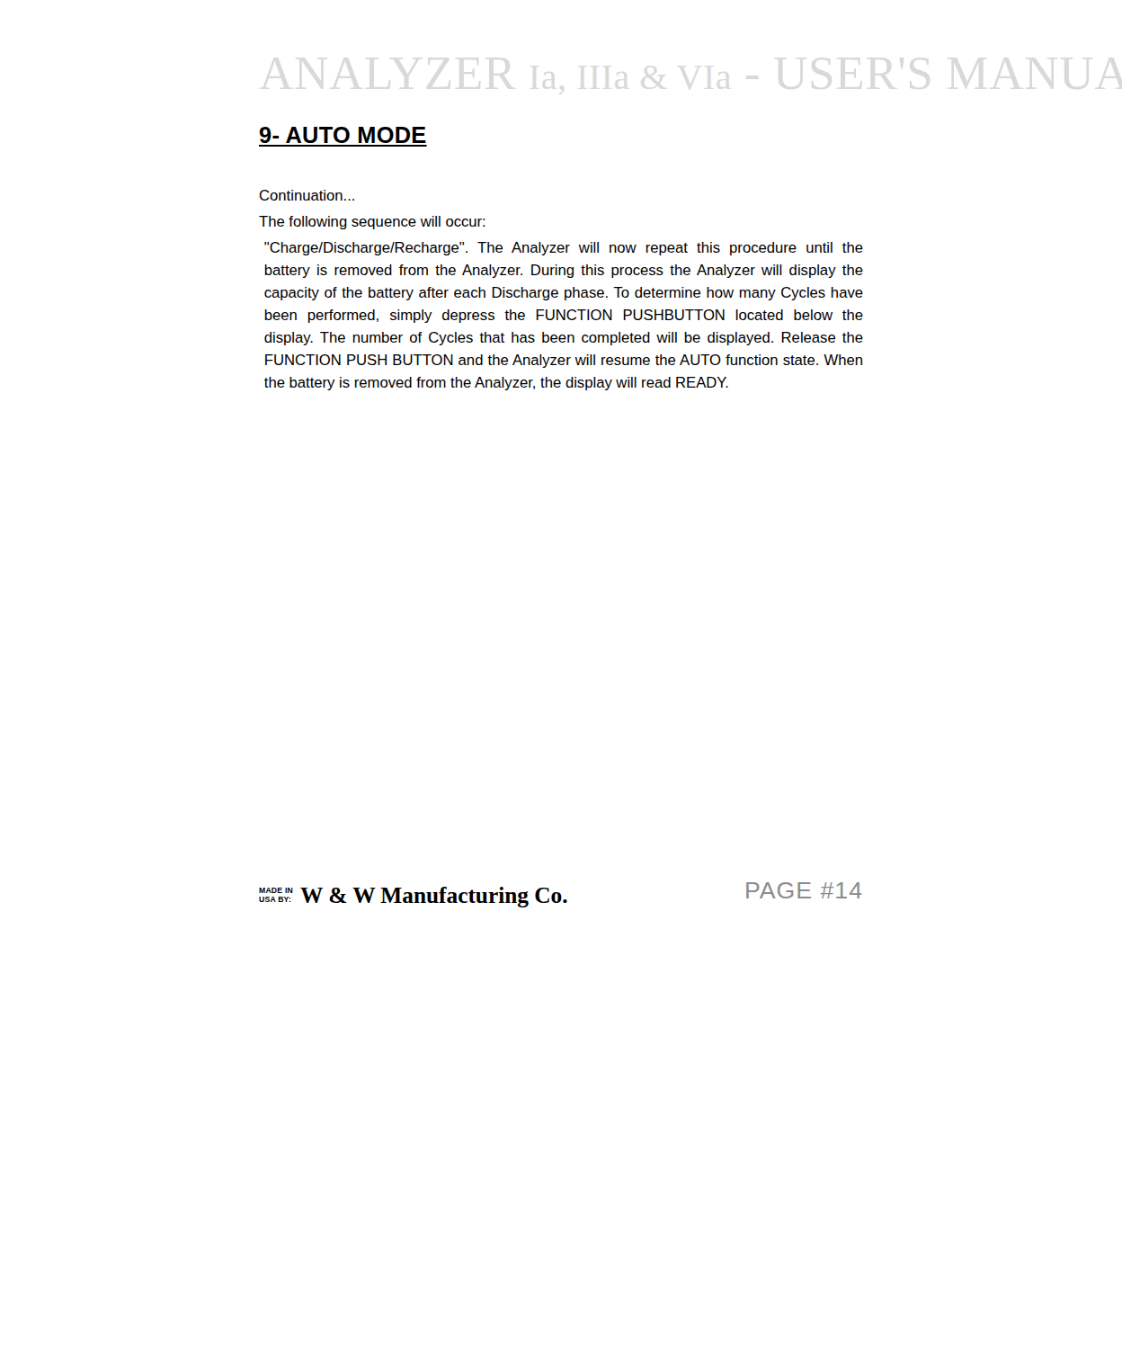ANALYZER Ia, IIIa & VIa - USER'S MANUAL
9- AUTO MODE
Continuation...
The following sequence will occur:
"Charge/Discharge/Recharge". The Analyzer will now repeat this procedure until the battery is removed from the Analyzer. During this process the Analyzer will display the capacity of the battery after each Discharge phase. To determine how many Cycles have been performed, simply depress the FUNCTION PUSHBUTTON located below the display. The number of Cycles that has been completed will be displayed. Release the FUNCTION PUSH BUTTON and the Analyzer will resume the AUTO function state. When the battery is removed from the Analyzer, the display will read READY.
MADE IN
USA BY:
W & W Manufacturing Co.
PAGE #14